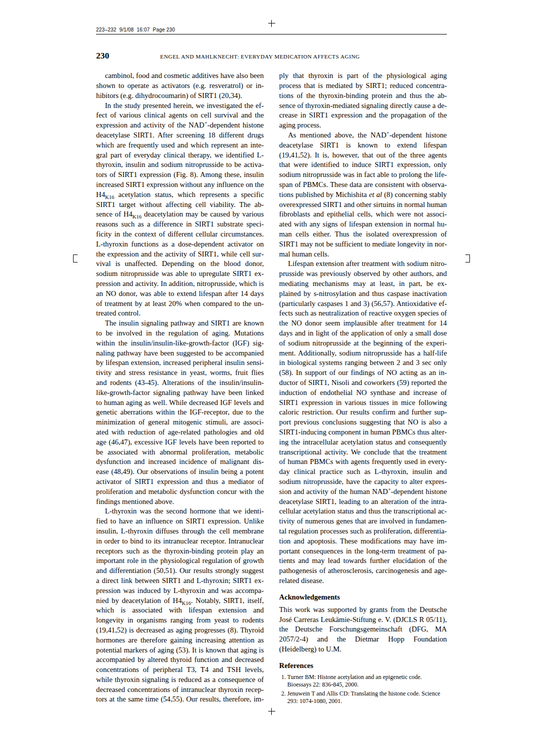223–232 9/1/08 16:07 Page 230
230 Engel and Mahlknecht: Everyday Medication Affects Aging
cambinol, food and cosmetic additives have also been shown to operate as activators (e.g. resveratrol) or inhibitors (e.g. dihydrocoumarin) of SIRT1 (20,34).
In the study presented herein, we investigated the effect of various clinical agents on cell survival and the expression and activity of the NAD+-dependent histone deacetylase SIRT1. After screening 18 different drugs which are frequently used and which represent an integral part of everyday clinical therapy, we identified L-thyroxin, insulin and sodium nitroprusside to be activators of SIRT1 expression (Fig. 8). Among these, insulin increased SIRT1 expression without any influence on the H4K16 acetylation status, which represents a specific SIRT1 target without affecting cell viability. The absence of H4K16 deacetylation may be caused by various reasons such as a difference in SIRT1 substrate specificity in the context of different cellular circumstances. L-thyroxin functions as a dose-dependent activator on the expression and the activity of SIRT1, while cell survival is unaffected. Depending on the blood donor, sodium nitroprusside was able to upregulate SIRT1 expression and activity. In addition, nitroprusside, which is an NO donor, was able to extend lifespan after 14 days of treatment by at least 20% when compared to the untreated control.
The insulin signaling pathway and SIRT1 are known to be involved in the regulation of aging. Mutations within the insulin/insulin-like-growth-factor (IGF) signaling pathway have been suggested to be accompanied by lifespan extension, increased peripheral insulin sensitivity and stress resistance in yeast, worms, fruit flies and rodents (43-45). Alterations of the insulin/insulin-like-growth-factor signaling pathway have been linked to human aging as well. While decreased IGF levels and genetic aberrations within the IGF-receptor, due to the minimization of general mitogenic stimuli, are associated with reduction of age-related pathologies and old age (46,47), excessive IGF levels have been reported to be associated with abnormal proliferation, metabolic dysfunction and increased incidence of malignant disease (48,49). Our observations of insulin being a potent activator of SIRT1 expression and thus a mediator of proliferation and metabolic dysfunction concur with the findings mentioned above.
L-thyroxin was the second hormone that we identified to have an influence on SIRT1 expression. Unlike insulin, L-thyroxin diffuses through the cell membrane in order to bind to its intranuclear receptor. Intranuclear receptors such as the thyroxin-binding protein play an important role in the physiological regulation of growth and differentiation (50,51). Our results strongly suggest a direct link between SIRT1 and L-thyroxin; SIRT1 expression was induced by L-thyroxin and was accompanied by deacetylation of H4K16. Notably, SIRT1, itself, which is associated with lifespan extension and longevity in organisms ranging from yeast to rodents (19,41,52) is decreased as aging progresses (8). Thyroid hormones are therefore gaining increasing attention as potential markers of aging (53). It is known that aging is accompanied by altered thyroid function and decreased concentrations of peripheral T3, T4 and TSH levels, while thyroxin signaling is reduced as a consequence of decreased concentrations of intranuclear thyroxin receptors at the same time (54,55). Our results, therefore, imply that thyroxin is part of the physiological aging process that is mediated by SIRT1; reduced concentrations of the thyroxin-binding protein and thus the absence of thyroxin-mediated signaling directly cause a decrease in SIRT1 expression and the propagation of the aging process.
As mentioned above, the NAD+-dependent histone deacetylase SIRT1 is known to extend lifespan (19,41,52). It is, however, that out of the three agents that were identified to induce SIRT1 expression, only sodium nitroprusside was in fact able to prolong the lifespan of PBMCs. These data are consistent with observations published by Michishita et al (8) concerning stably overexpressed SIRT1 and other sirtuins in normal human fibroblasts and epithelial cells, which were not associated with any signs of lifespan extension in normal human cells either. Thus the isolated overexpression of SIRT1 may not be sufficient to mediate longevity in normal human cells.
Lifespan extension after treatment with sodium nitroprusside was previously observed by other authors, and mediating mechanisms may at least, in part, be explained by s-nitrosylation and thus caspase inactivation (particularly caspases 1 and 3) (56,57). Antioxidative effects such as neutralization of reactive oxygen species of the NO donor seem implausible after treatment for 14 days and in light of the application of only a small dose of sodium nitroprusside at the beginning of the experiment. Additionally, sodium nitroprusside has a half-life in biological systems ranging between 2 and 3 sec only (58). In support of our findings of NO acting as an inductor of SIRT1, Nisoli and coworkers (59) reported the induction of endothelial NO synthase and increase of SIRT1 expression in various tissues in mice following caloric restriction. Our results confirm and further support previous conclusions suggesting that NO is also a SIRT1-inducing component in human PBMCs thus altering the intracellular acetylation status and consequently transcriptional activity. We conclude that the treatment of human PBMCs with agents frequently used in everyday clinical practice such as L-thyroxin, insulin and sodium nitroprusside, have the capacity to alter expression and activity of the human NAD+-dependent histone deacetylase SIRT1, leading to an alteration of the intracellular acetylation status and thus the transcriptional activity of numerous genes that are involved in fundamental regulation processes such as proliferation, differentiation and apoptosis. These modifications may have important consequences in the long-term treatment of patients and may lead towards further elucidation of the pathogenesis of atherosclerosis, carcinogenesis and age-related disease.
Acknowledgements
This work was supported by grants from the Deutsche José Carreras Leukämie-Stiftung e. V. (DJCLS R 05/11), the Deutsche Forschungsgemeinschaft (DFG, MA 2057/2-4) and the Dietmar Hopp Foundation (Heidelberg) to U.M.
References
Turner BM: Histone acetylation and an epigenetic code. Bioessays 22: 836-845, 2000.
Jenuwein T and Allis CD: Translating the histone code. Science 293: 1074-1080, 2001.